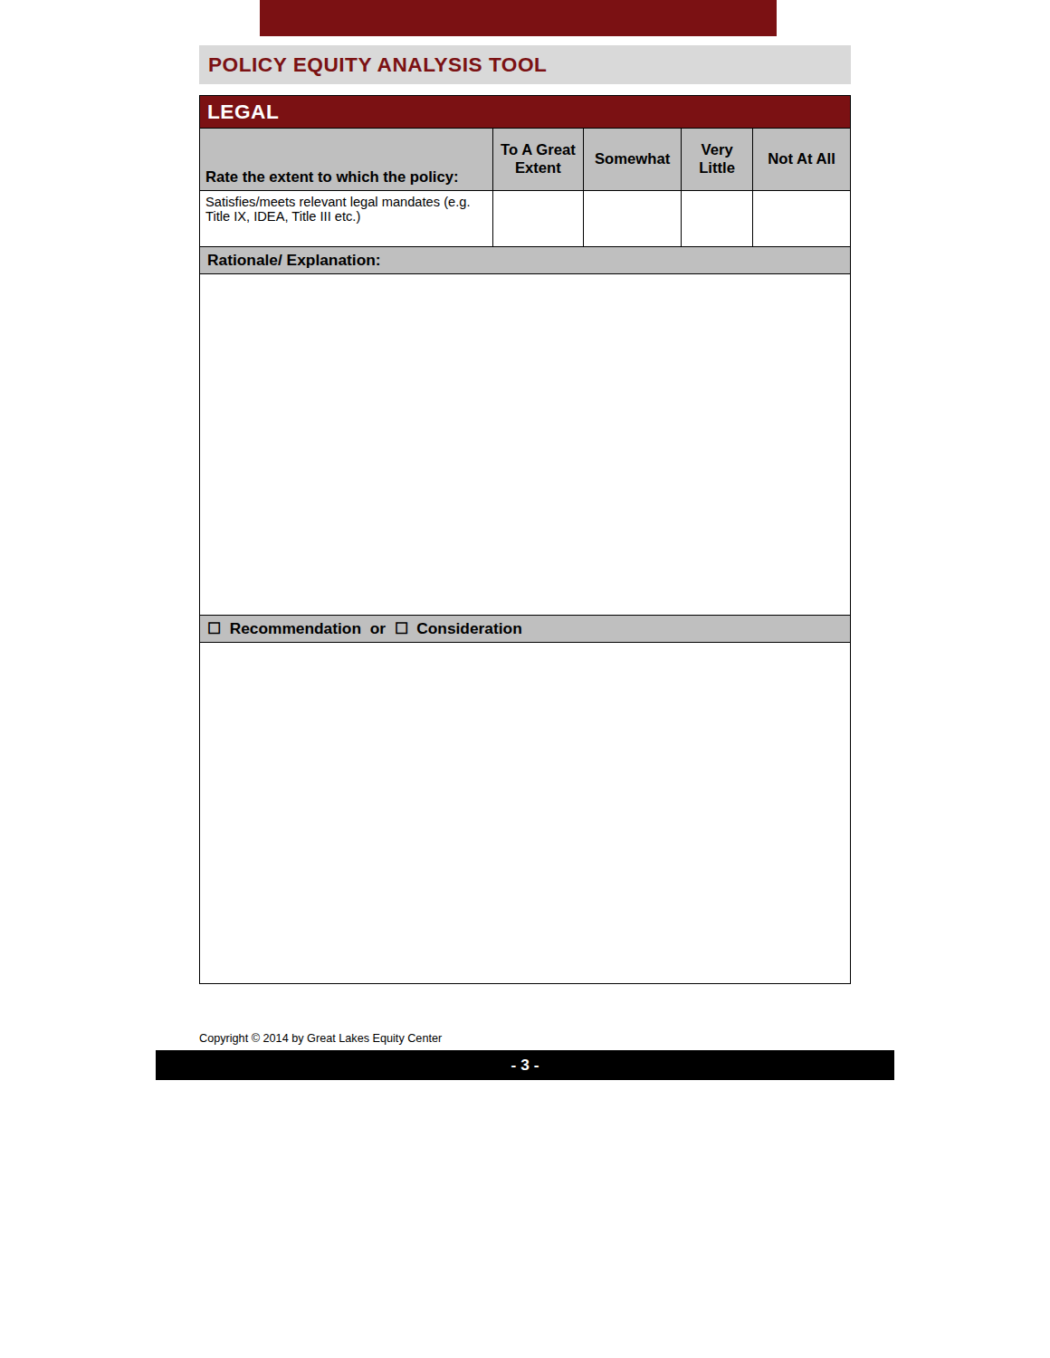POLICY EQUITY ANALYSIS TOOL
| LEGAL |
| Rate the extent to which the policy: | To A Great Extent | Somewhat | Very Little | Not At All |
| Satisfies/meets relevant legal mandates (e.g. Title IX, IDEA, Title III etc.) | | | | |
| Rationale/ Explanation: |
| ☐ Recommendation or ☐ Consideration |
Copyright © 2014 by Great Lakes Equity Center
- 3 -